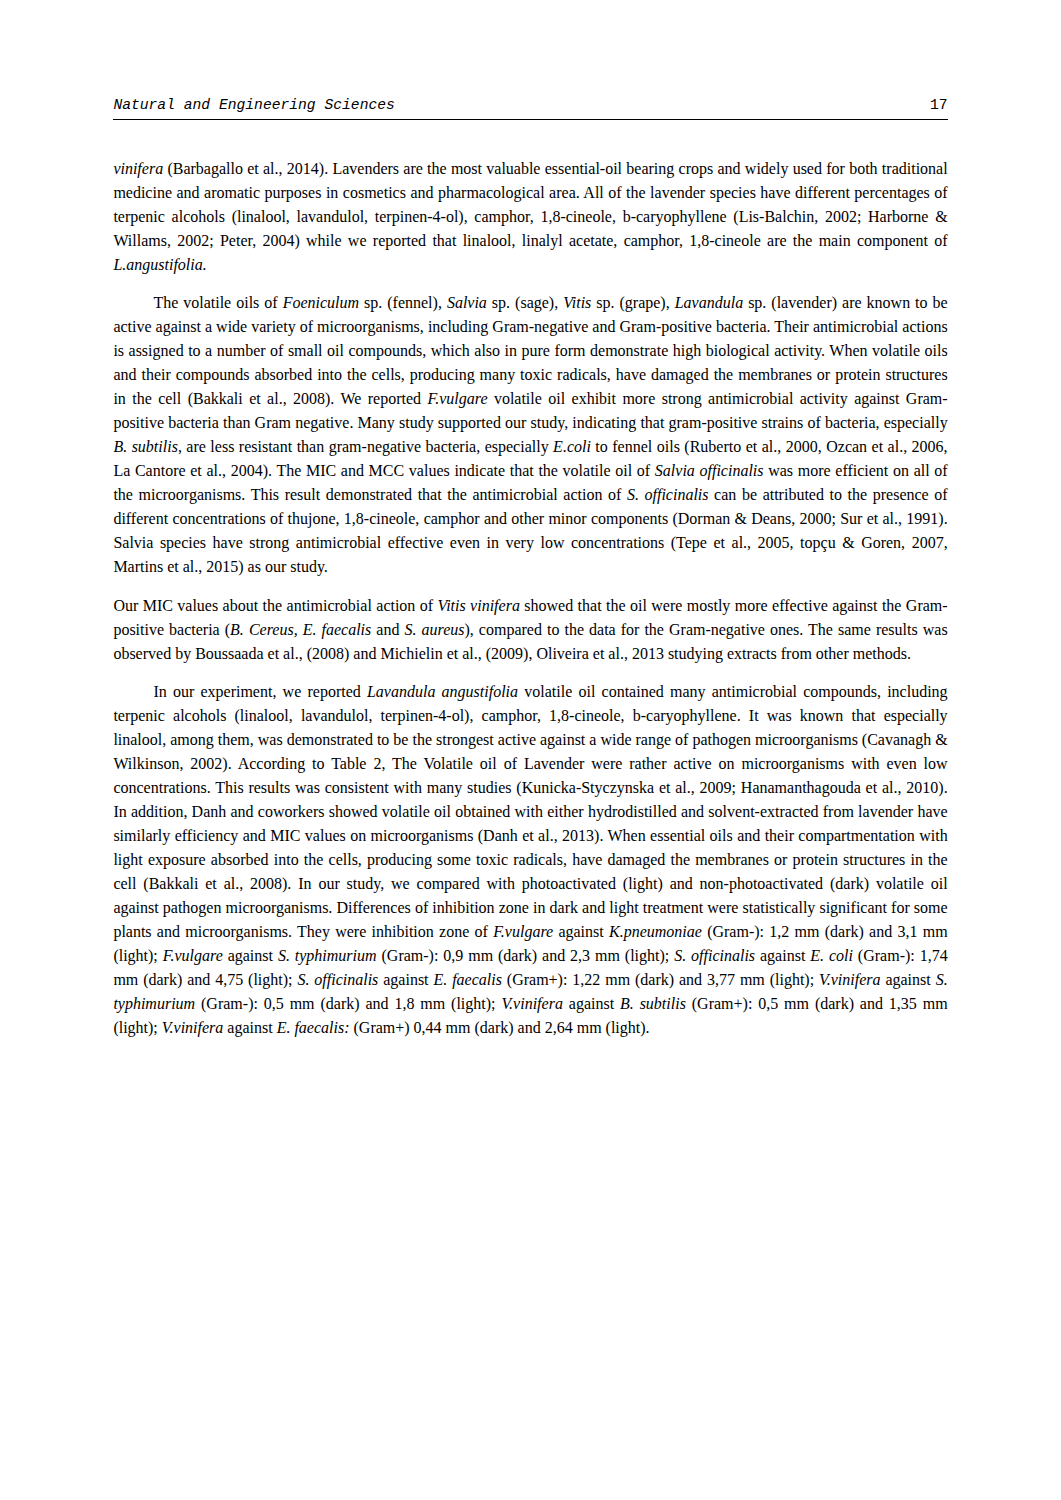Natural and Engineering Sciences 17
vinifera (Barbagallo et al., 2014). Lavenders are the most valuable essential-oil bearing crops and widely used for both traditional medicine and aromatic purposes in cosmetics and pharmacological area. All of the lavender species have different percentages of terpenic alcohols (linalool, lavandulol, terpinen-4-ol), camphor, 1,8-cineole, b-caryophyllene (Lis-Balchin, 2002; Harborne & Willams, 2002; Peter, 2004) while we reported that linalool, linalyl acetate, camphor, 1,8-cineole are the main component of L.angustifolia.
The volatile oils of Foeniculum sp. (fennel), Salvia sp. (sage), Vitis sp. (grape), Lavandula sp. (lavender) are known to be active against a wide variety of microorganisms, including Gram-negative and Gram-positive bacteria. Their antimicrobial actions is assigned to a number of small oil compounds, which also in pure form demonstrate high biological activity. When volatile oils and their compounds absorbed into the cells, producing many toxic radicals, have damaged the membranes or protein structures in the cell (Bakkali et al., 2008). We reported F.vulgare volatile oil exhibit more strong antimicrobial activity against Gram-positive bacteria than Gram negative. Many study supported our study, indicating that gram-positive strains of bacteria, especially B. subtilis, are less resistant than gram-negative bacteria, especially E.coli to fennel oils (Ruberto et al., 2000, Ozcan et al., 2006, La Cantore et al., 2004). The MIC and MCC values indicate that the volatile oil of Salvia officinalis was more efficient on all of the microorganisms. This result demonstrated that the antimicrobial action of S. officinalis can be attributed to the presence of different concentrations of thujone, 1,8-cineole, camphor and other minor components (Dorman & Deans, 2000; Sur et al., 1991). Salvia species have strong antimicrobial effective even in very low concentrations (Tepe et al., 2005, topçu & Goren, 2007, Martins et al., 2015) as our study.
Our MIC values about the antimicrobial action of Vitis vinifera showed that the oil were mostly more effective against the Gram-positive bacteria (B. Cereus, E. faecalis and S. aureus), compared to the data for the Gram-negative ones. The same results was observed by Boussaada et al., (2008) and Michielin et al., (2009), Oliveira et al., 2013 studying extracts from other methods.
In our experiment, we reported Lavandula angustifolia volatile oil contained many antimicrobial compounds, including terpenic alcohols (linalool, lavandulol, terpinen-4-ol), camphor, 1,8-cineole, b-caryophyllene. It was known that especially linalool, among them, was demonstrated to be the strongest active against a wide range of pathogen microorganisms (Cavanagh & Wilkinson, 2002). According to Table 2, The Volatile oil of Lavender were rather active on microorganisms with even low concentrations. This results was consistent with many studies (Kunicka-Styczynska et al., 2009; Hanamanthagouda et al., 2010). In addition, Danh and coworkers showed volatile oil obtained with either hydrodistilled and solvent-extracted from lavender have similarly efficiency and MIC values on microorganisms (Danh et al., 2013). When essential oils and their compartmentation with light exposure absorbed into the cells, producing some toxic radicals, have damaged the membranes or protein structures in the cell (Bakkali et al., 2008). In our study, we compared with photoactivated (light) and non-photoactivated (dark) volatile oil against pathogen microorganisms. Differences of inhibition zone in dark and light treatment were statistically significant for some plants and microorganisms. They were inhibition zone of F.vulgare against K.pneumoniae (Gram-): 1,2 mm (dark) and 3,1 mm (light); F.vulgare against S. typhimurium (Gram-): 0,9 mm (dark) and 2,3 mm (light); S. officinalis against E. coli (Gram-): 1,74 mm (dark) and 4,75 (light); S. officinalis against E. faecalis (Gram+): 1,22 mm (dark) and 3,77 mm (light); V.vinifera against S. typhimurium (Gram-): 0,5 mm (dark) and 1,8 mm (light); V.vinifera against B. subtilis (Gram+): 0,5 mm (dark) and 1,35 mm (light); V.vinifera against E. faecalis: (Gram+) 0,44 mm (dark) and 2,64 mm (light).